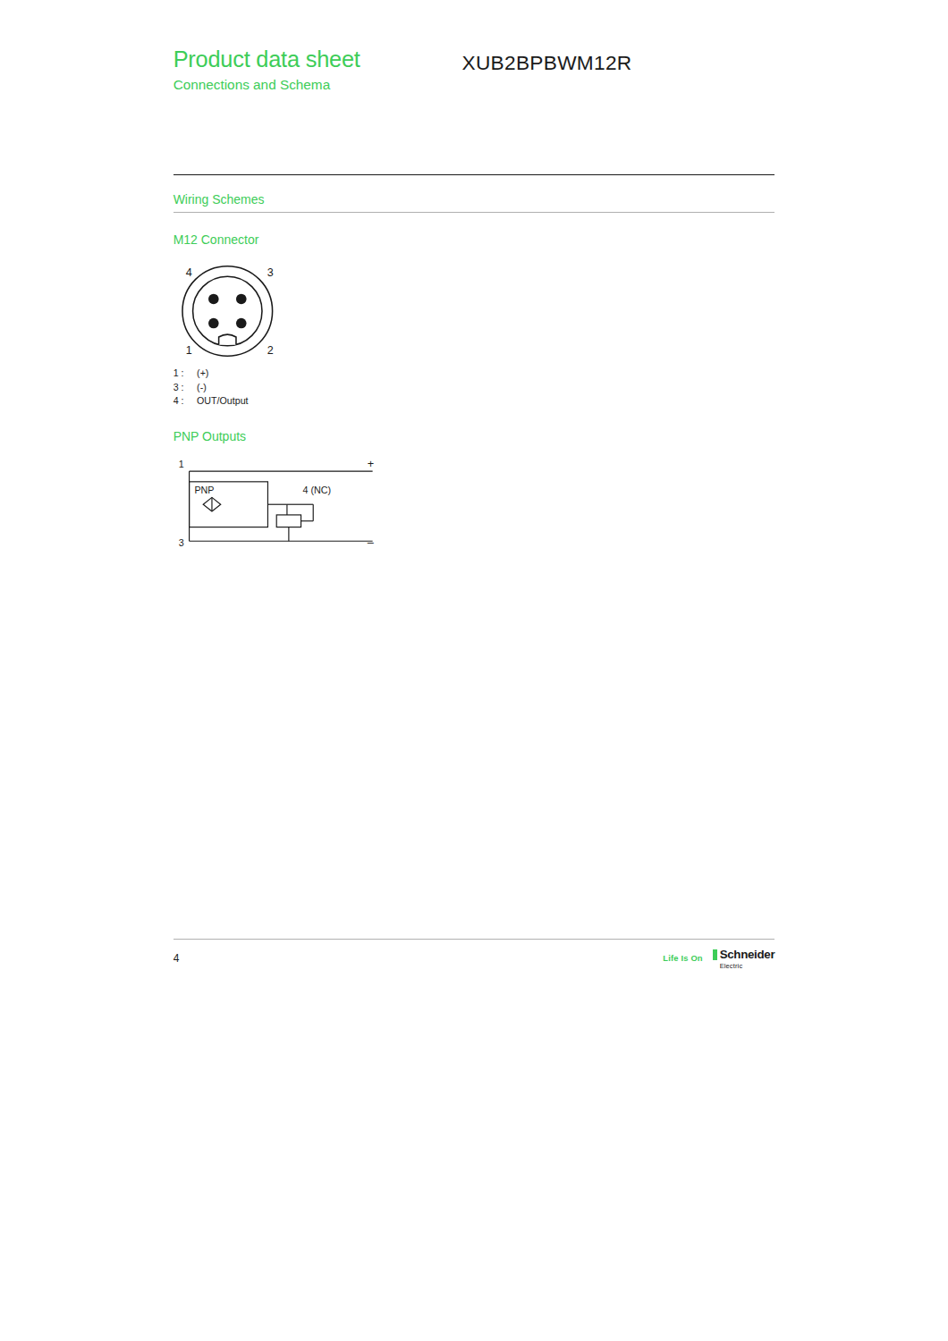Product data sheet
Connections and Schema
XUB2BPBWM12R
Wiring Schemes
M12 Connector
4 3 1 2
1 :(+)
3 :(-)
4 : OUT/Output
PNP Outputs
1 3 + – PNP 4 (NC)
4
Life Is On
Schneider
Electric